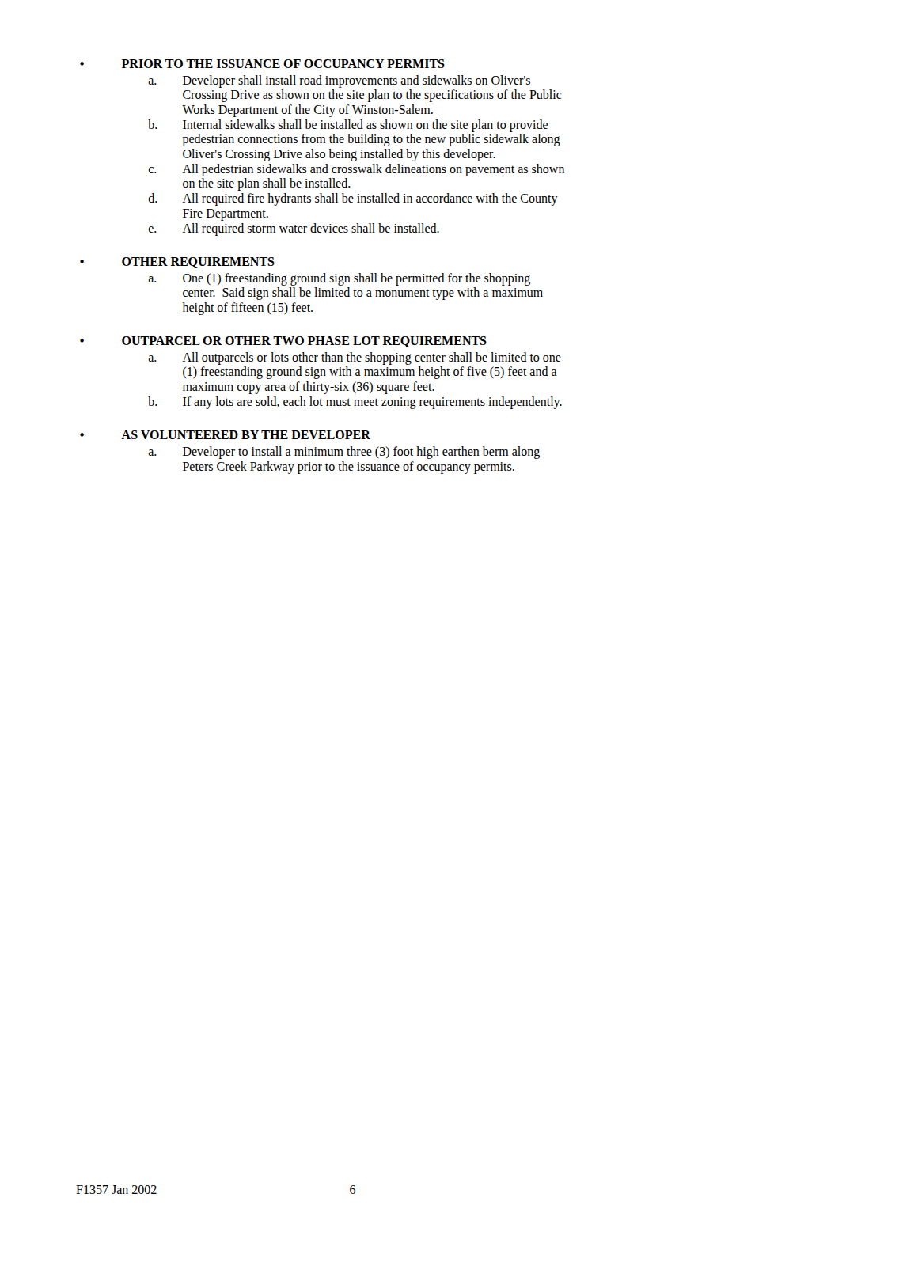• PRIOR TO THE ISSUANCE OF OCCUPANCY PERMITS
a. Developer shall install road improvements and sidewalks on Oliver's Crossing Drive as shown on the site plan to the specifications of the Public Works Department of the City of Winston-Salem.
b. Internal sidewalks shall be installed as shown on the site plan to provide pedestrian connections from the building to the new public sidewalk along Oliver's Crossing Drive also being installed by this developer.
c. All pedestrian sidewalks and crosswalk delineations on pavement as shown on the site plan shall be installed.
d. All required fire hydrants shall be installed in accordance with the County Fire Department.
e. All required storm water devices shall be installed.
• OTHER REQUIREMENTS
a. One (1) freestanding ground sign shall be permitted for the shopping center. Said sign shall be limited to a monument type with a maximum height of fifteen (15) feet.
• OUTPARCEL OR OTHER TWO PHASE LOT REQUIREMENTS
a. All outparcels or lots other than the shopping center shall be limited to one (1) freestanding ground sign with a maximum height of five (5) feet and a maximum copy area of thirty-six (36) square feet.
b. If any lots are sold, each lot must meet zoning requirements independently.
• AS VOLUNTEERED BY THE DEVELOPER
a. Developer to install a minimum three (3) foot high earthen berm along Peters Creek Parkway prior to the issuance of occupancy permits.
F1357 Jan 2002 6